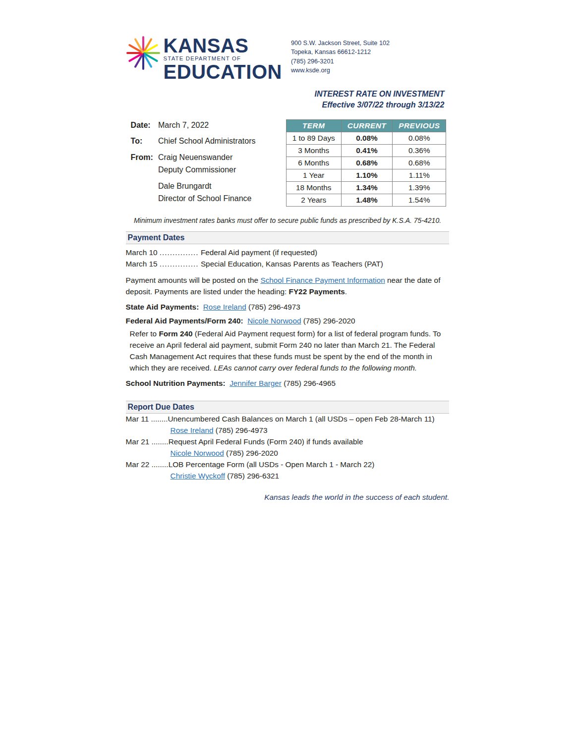KANSAS STATE DEPARTMENT OF EDUCATION
900 S.W. Jackson Street, Suite 102
Topeka, Kansas 66612-1212
(785) 296-3201
www.ksde.org
INTEREST RATE ON INVESTMENT
Effective 3/07/22 through 3/13/22
| Date: | March 7, 2022 |
| To: | Chief School Administrators |
| From: | Craig Neuenswander Deputy Commissioner |
| | Dale Brungardt Director of School Finance |
| TERM | CURRENT | PREVIOUS |
| --- | --- | --- |
| 1 to 89 Days | 0.08% | 0.08% |
| 3 Months | 0.41% | 0.36% |
| 6 Months | 0.68% | 0.68% |
| 1 Year | 1.10% | 1.11% |
| 18 Months | 1.34% | 1.39% |
| 2 Years | 1.48% | 1.54% |
Minimum investment rates banks must offer to secure public funds as prescribed by K.S.A. 75-4210.
Payment Dates
March 10 ............... Federal Aid payment (if requested)
March 15 ............... Special Education, Kansas Parents as Teachers (PAT)
Payment amounts will be posted on the School Finance Payment Information near the date of deposit. Payments are listed under the heading: FY22 Payments.
State Aid Payments: Rose Ireland (785) 296-4973
Federal Aid Payments/Form 240: Nicole Norwood (785) 296-2020
Refer to Form 240 (Federal Aid Payment request form) for a list of federal program funds. To receive an April federal aid payment, submit Form 240 no later than March 21. The Federal Cash Management Act requires that these funds must be spent by the end of the month in which they are received. LEAs cannot carry over federal funds to the following month.
School Nutrition Payments: Jennifer Barger (785) 296-4965
Report Due Dates
Mar 11 ........ Unencumbered Cash Balances on March 1 (all USDs – open Feb 28-March 11)
Rose Ireland (785) 296-4973
Mar 21 ........ Request April Federal Funds (Form 240) if funds available
Nicole Norwood (785) 296-2020
Mar 22 ........ LOB Percentage Form (all USDs - Open March 1 - March 22)
Christie Wyckoff (785) 296-6321
Kansas leads the world in the success of each student.